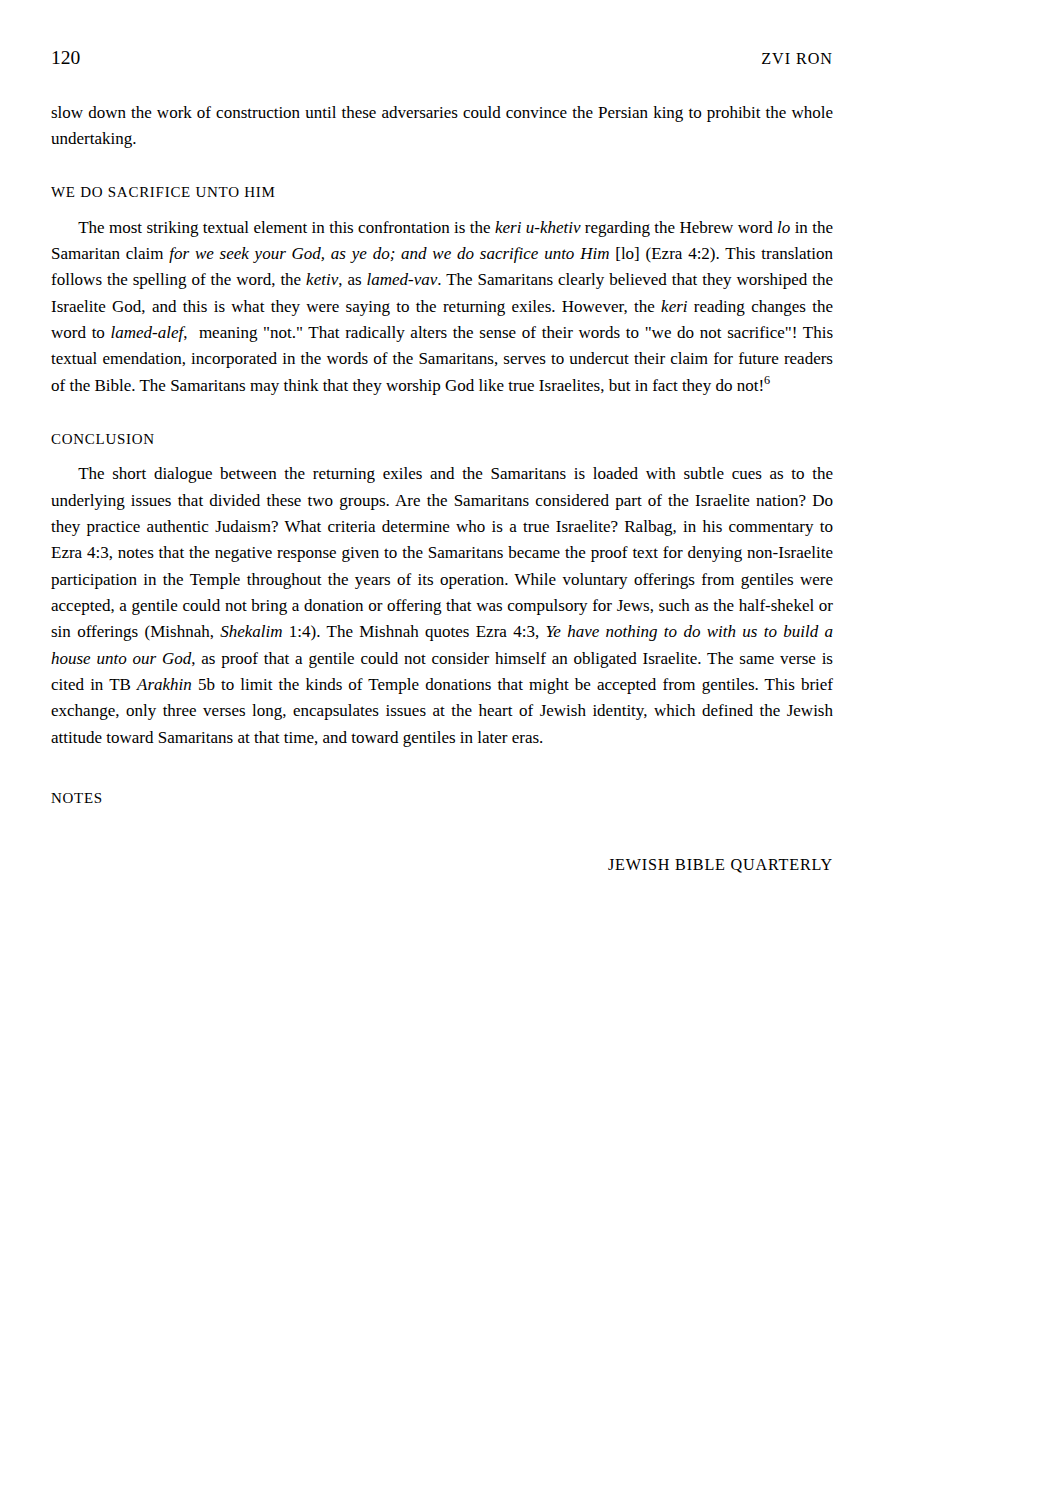120 ZVI RON
slow down the work of construction until these adversaries could convince the Persian king to prohibit the whole undertaking.
We do sacrifice unto Him
The most striking textual element in this confrontation is the keri u-khetiv regarding the Hebrew word lo in the Samaritan claim for we seek your God, as ye do; and we do sacrifice unto Him [lo] (Ezra 4:2). This translation follows the spelling of the word, the ketiv, as lamed-vav. The Samaritans clearly believed that they worshiped the Israelite God, and this is what they were saying to the returning exiles. However, the keri reading changes the word to lamed-alef, meaning "not." That radically alters the sense of their words to "we do not sacrifice"! This textual emendation, incorporated in the words of the Samaritans, serves to undercut their claim for future readers of the Bible. The Samaritans may think that they worship God like true Israelites, but in fact they do not!6
Conclusion
The short dialogue between the returning exiles and the Samaritans is loaded with subtle cues as to the underlying issues that divided these two groups. Are the Samaritans considered part of the Israelite nation? Do they practice authentic Judaism? What criteria determine who is a true Israelite? Ralbag, in his commentary to Ezra 4:3, notes that the negative response given to the Samaritans became the proof text for denying non-Israelite participation in the Temple throughout the years of its operation. While voluntary offerings from gentiles were accepted, a gentile could not bring a donation or offering that was compulsory for Jews, such as the half-shekel or sin offerings (Mishnah, Shekalim 1:4). The Mishnah quotes Ezra 4:3, Ye have nothing to do with us to build a house unto our God, as proof that a gentile could not consider himself an obligated Israelite. The same verse is cited in TB Arakhin 5b to limit the kinds of Temple donations that might be accepted from gentiles. This brief exchange, only three verses long, encapsulates issues at the heart of Jewish identity, which defined the Jewish attitude toward Samaritans at that time, and toward gentiles in later eras.
Notes
JEWISH BIBLE QUARTERLY